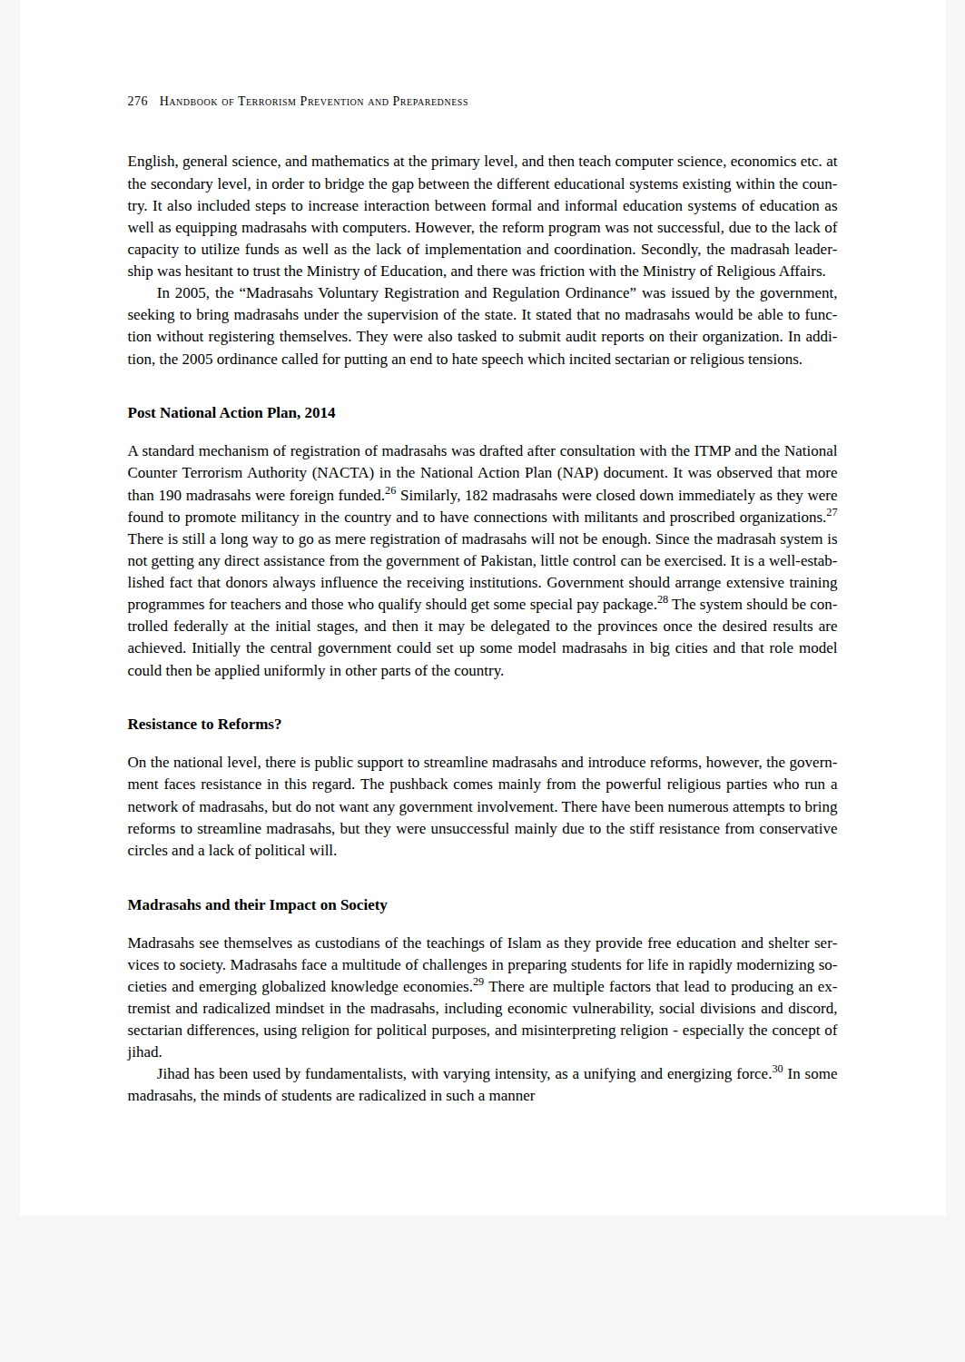276 Handbook of Terrorism Prevention and Preparedness
English, general science, and mathematics at the primary level, and then teach computer science, economics etc. at the secondary level, in order to bridge the gap between the different educational systems existing within the country. It also included steps to increase interaction between formal and informal education systems of education as well as equipping madrasahs with computers. However, the reform program was not successful, due to the lack of capacity to utilize funds as well as the lack of implementation and coordination. Secondly, the madrasah leadership was hesitant to trust the Ministry of Education, and there was friction with the Ministry of Religious Affairs.
In 2005, the “Madrasahs Voluntary Registration and Regulation Ordinance” was issued by the government, seeking to bring madrasahs under the supervision of the state. It stated that no madrasahs would be able to function without registering themselves. They were also tasked to submit audit reports on their organization. In addition, the 2005 ordinance called for putting an end to hate speech which incited sectarian or religious tensions.
Post National Action Plan, 2014
A standard mechanism of registration of madrasahs was drafted after consultation with the ITMP and the National Counter Terrorism Authority (NACTA) in the National Action Plan (NAP) document. It was observed that more than 190 madrasahs were foreign funded.26 Similarly, 182 madrasahs were closed down immediately as they were found to promote militancy in the country and to have connections with militants and proscribed organizations.27 There is still a long way to go as mere registration of madrasahs will not be enough. Since the madrasah system is not getting any direct assistance from the government of Pakistan, little control can be exercised. It is a well-established fact that donors always influence the receiving institutions. Government should arrange extensive training programmes for teachers and those who qualify should get some special pay package.28 The system should be controlled federally at the initial stages, and then it may be delegated to the provinces once the desired results are achieved. Initially the central government could set up some model madrasahs in big cities and that role model could then be applied uniformly in other parts of the country.
Resistance to Reforms?
On the national level, there is public support to streamline madrasahs and introduce reforms, however, the government faces resistance in this regard. The pushback comes mainly from the powerful religious parties who run a network of madrasahs, but do not want any government involvement. There have been numerous attempts to bring reforms to streamline madrasahs, but they were unsuccessful mainly due to the stiff resistance from conservative circles and a lack of political will.
Madrasahs and their Impact on Society
Madrasahs see themselves as custodians of the teachings of Islam as they provide free education and shelter services to society. Madrasahs face a multitude of challenges in preparing students for life in rapidly modernizing societies and emerging globalized knowledge economies.29 There are multiple factors that lead to producing an extremist and radicalized mindset in the madrasahs, including economic vulnerability, social divisions and discord, sectarian differences, using religion for political purposes, and misinterpreting religion - especially the concept of jihad.
Jihad has been used by fundamentalists, with varying intensity, as a unifying and energizing force.30 In some madrasahs, the minds of students are radicalized in such a manner